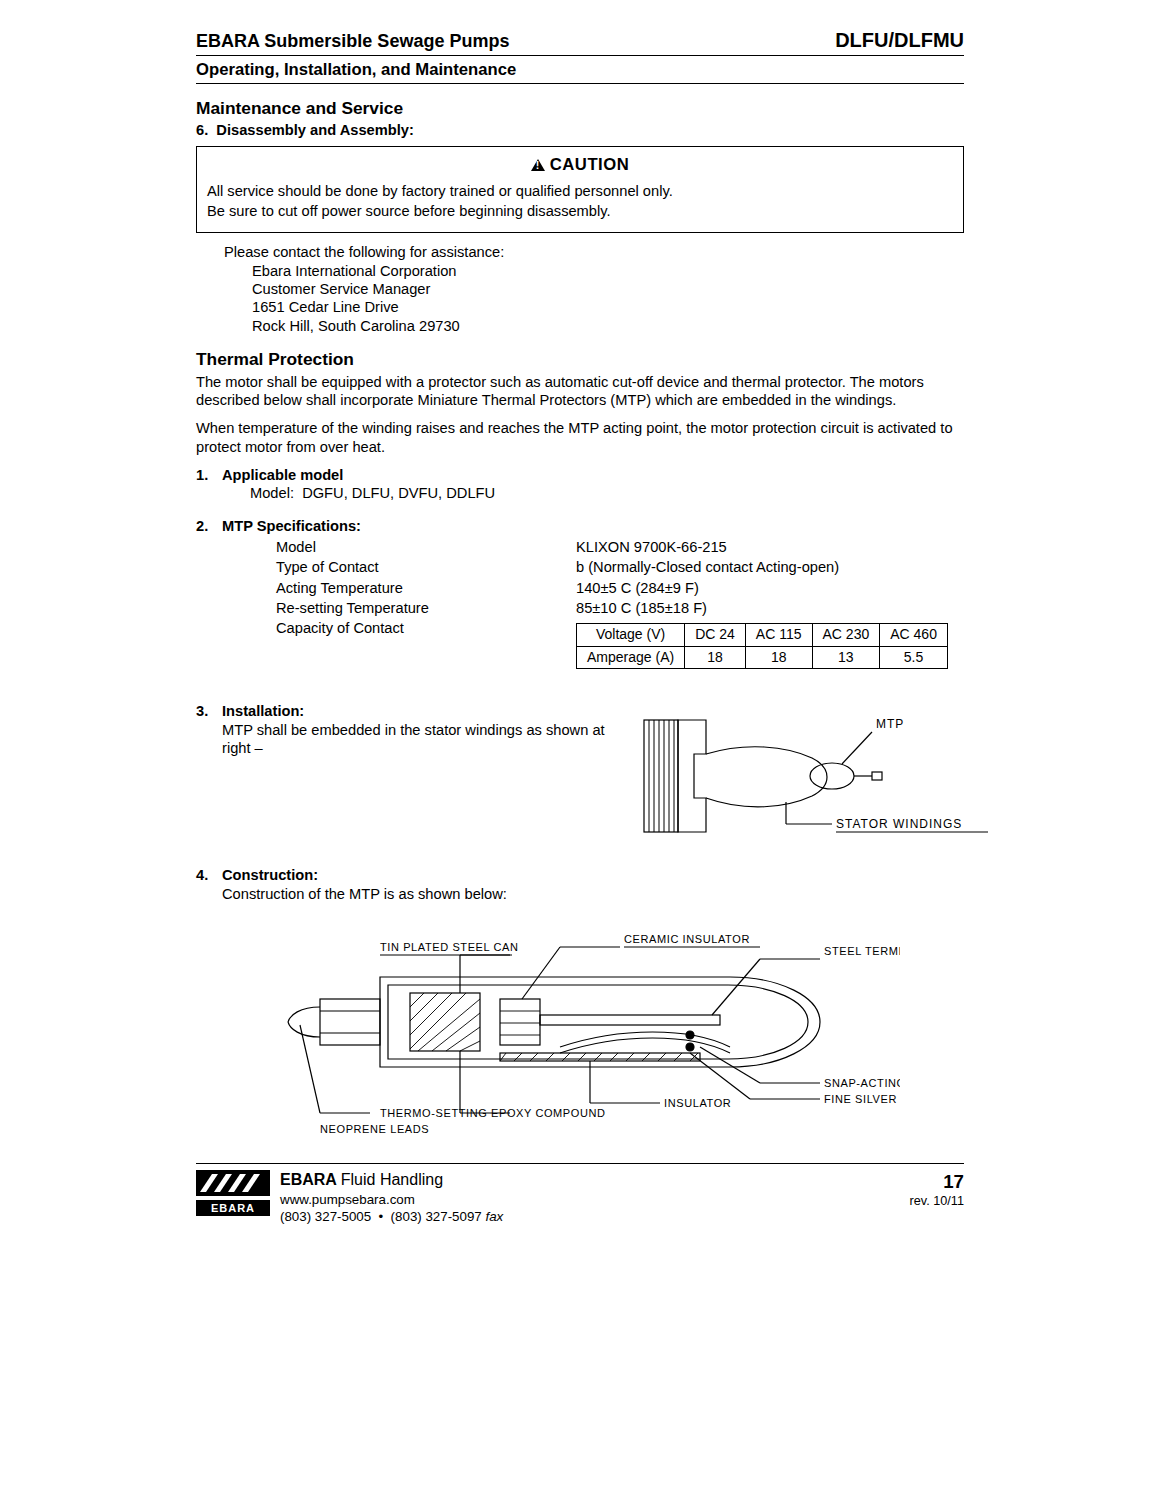EBARA Submersible Sewage Pumps
DLFU/DLFMU
Operating, Installation, and Maintenance
Maintenance and Service
6. Disassembly and Assembly:
CAUTION
All service should be done by factory trained or qualified personnel only.
Be sure to cut off power source before beginning disassembly.
Please contact the following for assistance:
Ebara International Corporation
Customer Service Manager
1651 Cedar Line Drive
Rock Hill, South Carolina 29730
Thermal Protection
The motor shall be equipped with a protector such as automatic cut-off device and thermal protector. The motors described below shall incorporate Miniature Thermal Protectors (MTP) which are embedded in the windings.
When temperature of the winding raises and reaches the MTP acting point, the motor protection circuit is activated to protect motor from over heat.
1.
Applicable model
Model: DGFU, DLFU, DVFU, DDLFU
2.
MTP Specifications:
| Model | KLIXON 9700K-66-215 |
| Type of Contact | b (Normally-Closed contact Acting-open) |
| Acting Temperature | 140±5 C (284±9 F) |
| Re-setting Temperature | 85±10 C (185±18 F) |
| Capacity of Contact | / Voltage (V) / DC 24 / AC 115 / AC 230 / AC 460 / / Amperage (A) / 18 / 18 / 13 / 5.5 / |
3.
Installation:
MTP shall be embedded in the stator windings as shown at right –
MTP STATOR WINDINGS
4.
Construction:
Construction of the MTP is as shown below:
TIN PLATED STEEL CAN CERAMIC INSULATOR STEEL TERMINAL SNAP-ACTING DISC FINE SILVER CONTACTS INSULATOR THERMO-SETTING EPOXY COMPOUND NEOPRENE LEADS
EBARA
EBARA Fluid Handling
www.pumpsebara.com
(803) 327-5005 • (803) 327-5097 fax
17 rev. 10/11